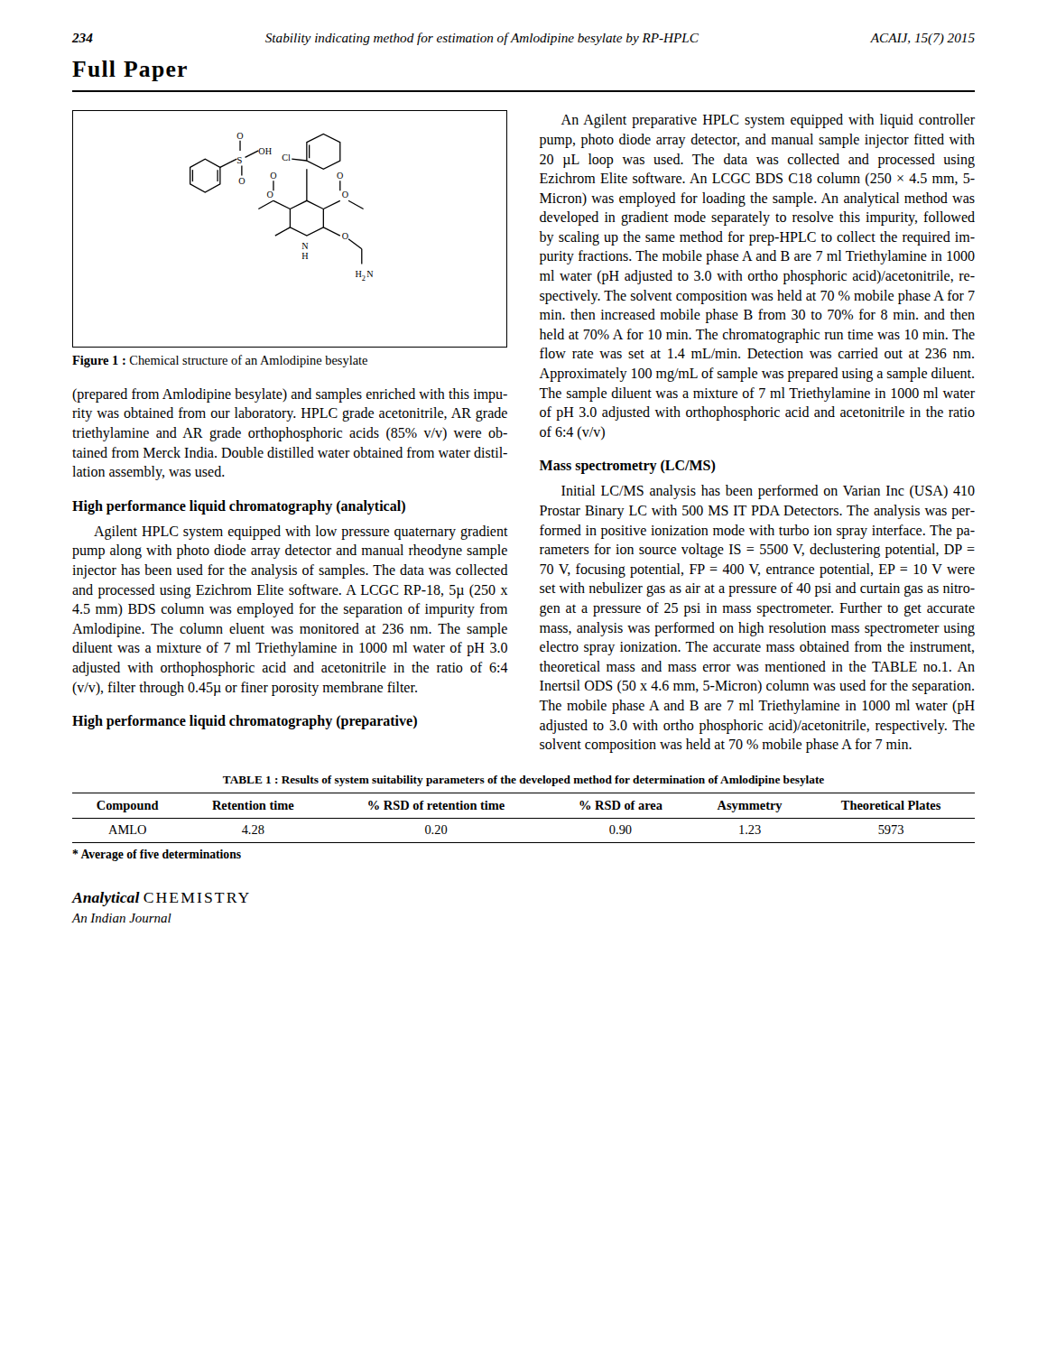234 Stability indicating method for estimation of Amlodipine besylate by RP-HPLC ACAIJ, 15(7) 2015
Full Paper
S OH O O Cl N H O O O O O H 2 N
Figure 1 : Chemical structure of an Amlodipine besylate
(prepared from Amlodipine besylate) and samples enriched with this impurity was obtained from our laboratory. HPLC grade acetonitrile, AR grade triethylamine and AR grade orthophosphoric acids (85% v/v) were obtained from Merck India. Double distilled water obtained from water distillation assembly, was used.
High performance liquid chromatography (analytical)
Agilent HPLC system equipped with low pressure quaternary gradient pump along with photo diode array detector and manual rheodyne sample injector has been used for the analysis of samples. The data was collected and processed using Ezichrom Elite software. A LCGC RP-18, 5µ (250 x 4.5 mm) BDS column was employed for the separation of impurity from Amlodipine. The column eluent was monitored at 236 nm. The sample diluent was a mixture of 7 ml Triethylamine in 1000 ml water of pH 3.0 adjusted with orthophosphoric acid and acetonitrile in the ratio of 6:4 (v/v), filter through 0.45µ or finer porosity membrane filter.
High performance liquid chromatography (preparative)
An Agilent preparative HPLC system equipped with liquid controller pump, photo diode array detector, and manual sample injector fitted with 20 µL loop was used. The data was collected and processed using Ezichrom Elite software. An LCGC BDS C18 column (250 × 4.5 mm, 5-Micron) was employed for loading the sample. An analytical method was developed in gradient mode separately to resolve this impurity, followed by scaling up the same method for prep-HPLC to collect the required impurity fractions. The mobile phase A and B are 7 ml Triethylamine in 1000 ml water (pH adjusted to 3.0 with ortho phosphoric acid)/acetonitrile, respectively. The solvent composition was held at 70 % mobile phase A for 7 min. then increased mobile phase B from 30 to 70% for 8 min. and then held at 70% A for 10 min. The chromatographic run time was 10 min. The flow rate was set at 1.4 mL/min. Detection was carried out at 236 nm. Approximately 100 mg/mL of sample was prepared using a sample diluent. The sample diluent was a mixture of 7 ml Triethylamine in 1000 ml water of pH 3.0 adjusted with orthophosphoric acid and acetonitrile in the ratio of 6:4 (v/v)
Mass spectrometry (LC/MS)
Initial LC/MS analysis has been performed on Varian Inc (USA) 410 Prostar Binary LC with 500 MS IT PDA Detectors. The analysis was performed in positive ionization mode with turbo ion spray interface. The parameters for ion source voltage IS = 5500 V, declustering potential, DP = 70 V, focusing potential, FP = 400 V, entrance potential, EP = 10 V were set with nebulizer gas as air at a pressure of 40 psi and curtain gas as nitrogen at a pressure of 25 psi in mass spectrometer. Further to get accurate mass, analysis was performed on high resolution mass spectrometer using electro spray ionization. The accurate mass obtained from the instrument, theoretical mass and mass error was mentioned in the TABLE no.1. An Inertsil ODS (50 x 4.6 mm, 5-Micron) column was used for the separation. The mobile phase A and B are 7 ml Triethylamine in 1000 ml water (pH adjusted to 3.0 with ortho phosphoric acid)/acetonitrile, respectively. The solvent composition was held at 70 % mobile phase A for 7 min.
TABLE 1 : Results of system suitability parameters of the developed method for determination of Amlodipine besylate
| Compound | Retention time | % RSD of retention time | % RSD of area | Asymmetry | Theoretical Plates |
| --- | --- | --- | --- | --- | --- |
| AMLO | 4.28 | 0.20 | 0.90 | 1.23 | 5973 |
* Average of five determinations
Analytical CHEMISTRY An Indian Journal